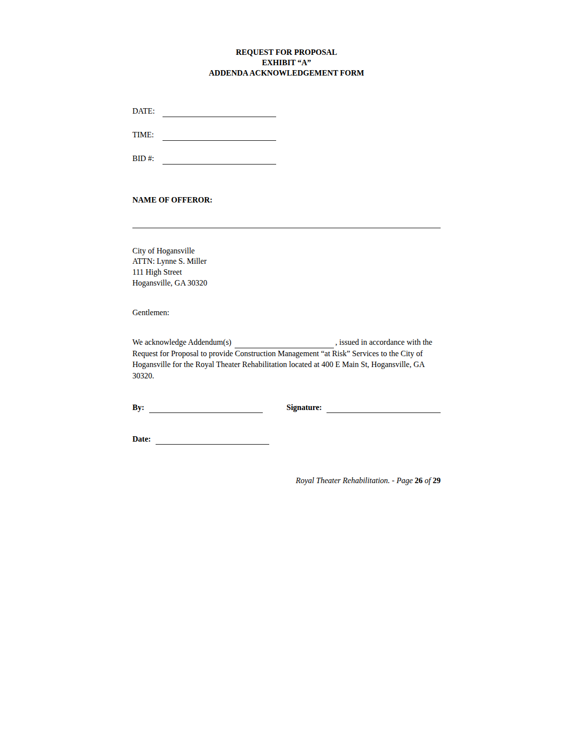REQUEST FOR PROPOSAL
EXHIBIT “A”
ADDENDA ACKNOWLEDGEMENT FORM
DATE:
TIME:
BID #:
NAME OF OFFEROR:
City of Hogansville
ATTN: Lynne S. Miller
111 High Street
Hogansville, GA 30320
Gentlemen:
We acknowledge Addendum(s) , issued in accordance with the Request for Proposal to provide Construction Management “at Risk” Services to the City of Hogansville for the Royal Theater Rehabilitation located at 400 E Main St, Hogansville, GA 30320.
By: Signature:
Date:
Royal Theater Rehabilitation. - Page 26 of 29